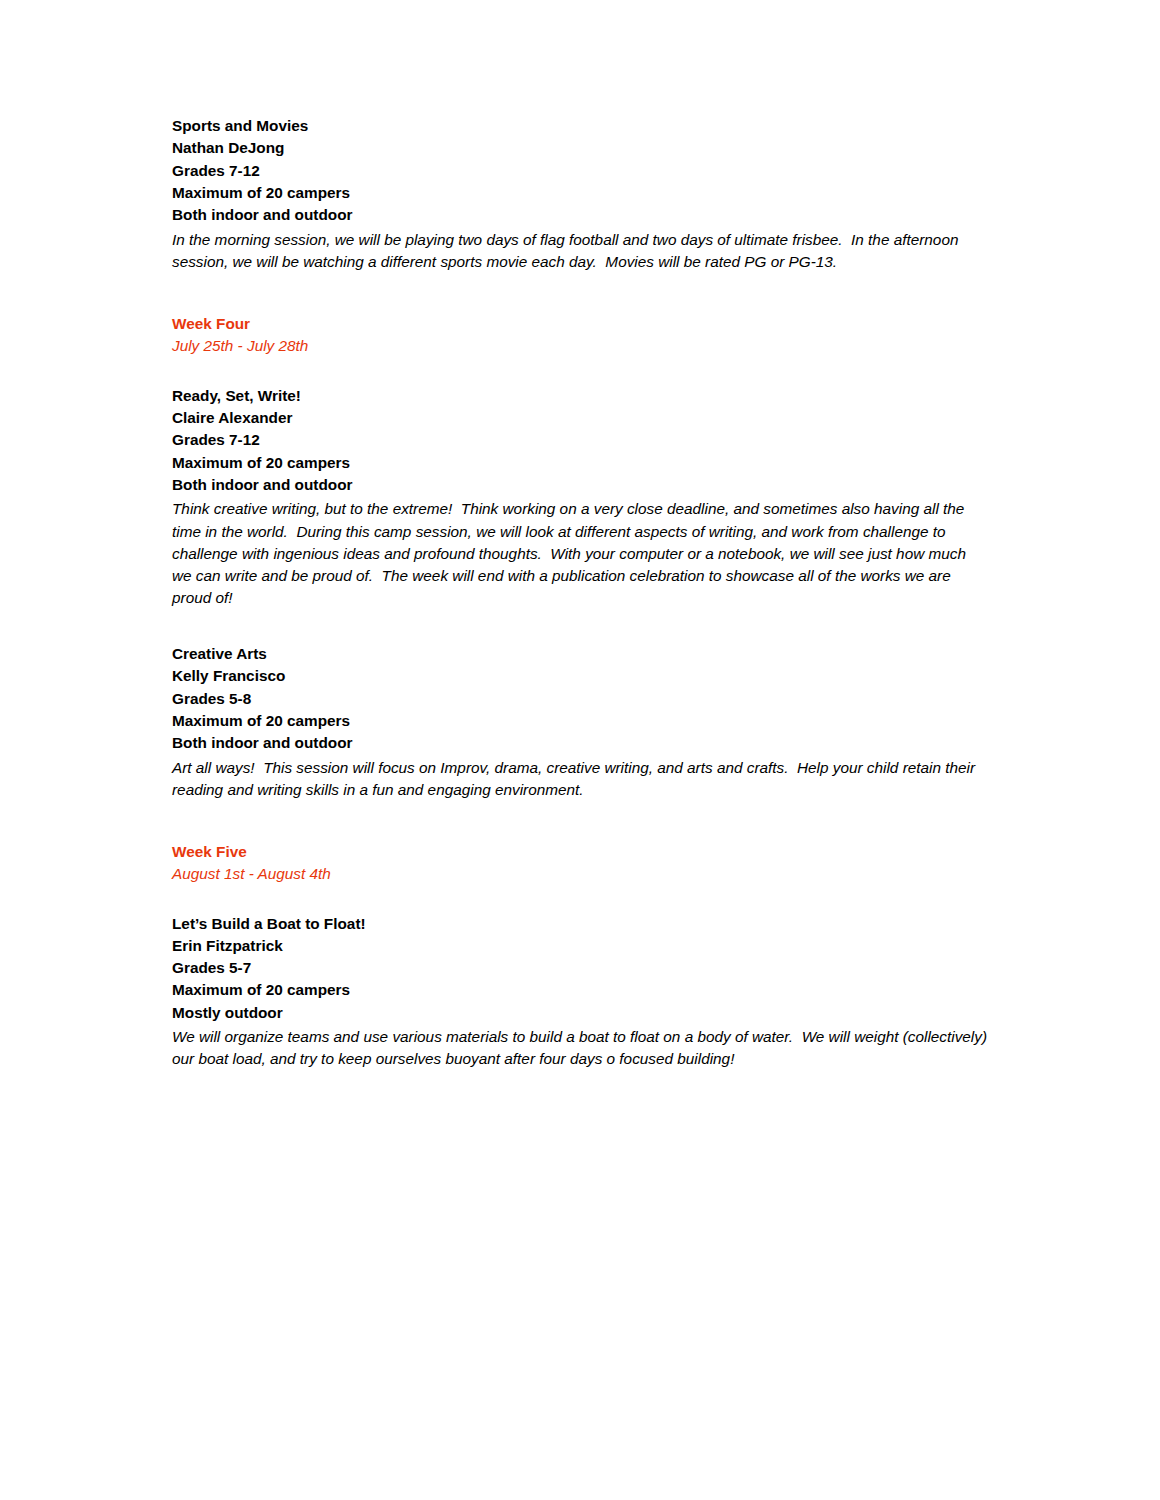Sports and Movies
Nathan DeJong
Grades 7-12
Maximum of 20 campers
Both indoor and outdoor
In the morning session, we will be playing two days of flag football and two days of ultimate frisbee. In the afternoon session, we will be watching a different sports movie each day. Movies will be rated PG or PG-13.
Week Four
July 25th - July 28th
Ready, Set, Write!
Claire Alexander
Grades 7-12
Maximum of 20 campers
Both indoor and outdoor
Think creative writing, but to the extreme! Think working on a very close deadline, and sometimes also having all the time in the world. During this camp session, we will look at different aspects of writing, and work from challenge to challenge with ingenious ideas and profound thoughts. With your computer or a notebook, we will see just how much we can write and be proud of. The week will end with a publication celebration to showcase all of the works we are proud of!
Creative Arts
Kelly Francisco
Grades 5-8
Maximum of 20 campers
Both indoor and outdoor
Art all ways! This session will focus on Improv, drama, creative writing, and arts and crafts. Help your child retain their reading and writing skills in a fun and engaging environment.
Week Five
August 1st - August 4th
Let’s Build a Boat to Float!
Erin Fitzpatrick
Grades 5-7
Maximum of 20 campers
Mostly outdoor
We will organize teams and use various materials to build a boat to float on a body of water. We will weight (collectively) our boat load, and try to keep ourselves buoyant after four days o focused building!